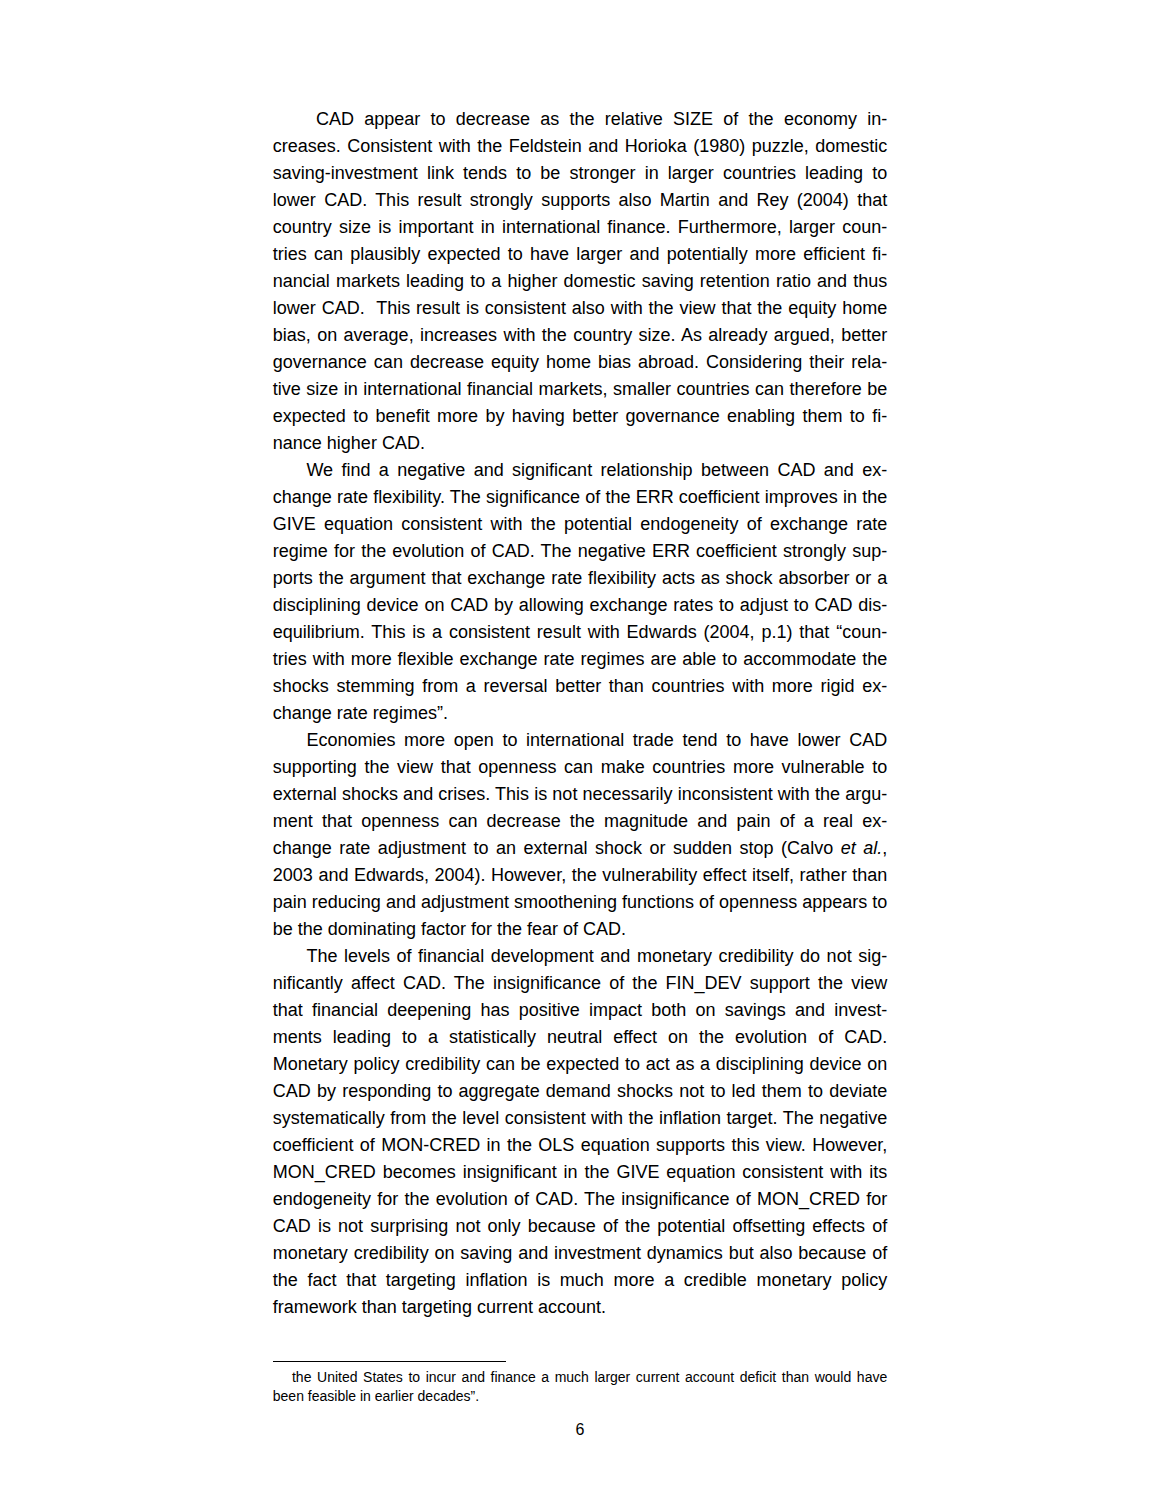CAD appear to decrease as the relative SIZE of the economy increases. Consistent with the Feldstein and Horioka (1980) puzzle, domestic saving-investment link tends to be stronger in larger countries leading to lower CAD. This result strongly supports also Martin and Rey (2004) that country size is important in international finance. Furthermore, larger countries can plausibly expected to have larger and potentially more efficient financial markets leading to a higher domestic saving retention ratio and thus lower CAD. This result is consistent also with the view that the equity home bias, on average, increases with the country size. As already argued, better governance can decrease equity home bias abroad. Considering their relative size in international financial markets, smaller countries can therefore be expected to benefit more by having better governance enabling them to finance higher CAD.
We find a negative and significant relationship between CAD and exchange rate flexibility. The significance of the ERR coefficient improves in the GIVE equation consistent with the potential endogeneity of exchange rate regime for the evolution of CAD. The negative ERR coefficient strongly supports the argument that exchange rate flexibility acts as shock absorber or a disciplining device on CAD by allowing exchange rates to adjust to CAD disequilibrium. This is a consistent result with Edwards (2004, p.1) that “countries with more flexible exchange rate regimes are able to accommodate the shocks stemming from a reversal better than countries with more rigid exchange rate regimes”.
Economies more open to international trade tend to have lower CAD supporting the view that openness can make countries more vulnerable to external shocks and crises. This is not necessarily inconsistent with the argument that openness can decrease the magnitude and pain of a real exchange rate adjustment to an external shock or sudden stop (Calvo et al., 2003 and Edwards, 2004). However, the vulnerability effect itself, rather than pain reducing and adjustment smoothening functions of openness appears to be the dominating factor for the fear of CAD.
The levels of financial development and monetary credibility do not significantly affect CAD. The insignificance of the FIN_DEV support the view that financial deepening has positive impact both on savings and investments leading to a statistically neutral effect on the evolution of CAD. Monetary policy credibility can be expected to act as a disciplining device on CAD by responding to aggregate demand shocks not to led them to deviate systematically from the level consistent with the inflation target. The negative coefficient of MON-CRED in the OLS equation supports this view. However, MON_CRED becomes insignificant in the GIVE equation consistent with its endogeneity for the evolution of CAD. The insignificance of MON_CRED for CAD is not surprising not only because of the potential offsetting effects of monetary credibility on saving and investment dynamics but also because of the fact that targeting inflation is much more a credible monetary policy framework than targeting current account.
the United States to incur and finance a much larger current account deficit than would have been feasible in earlier decades”.
6